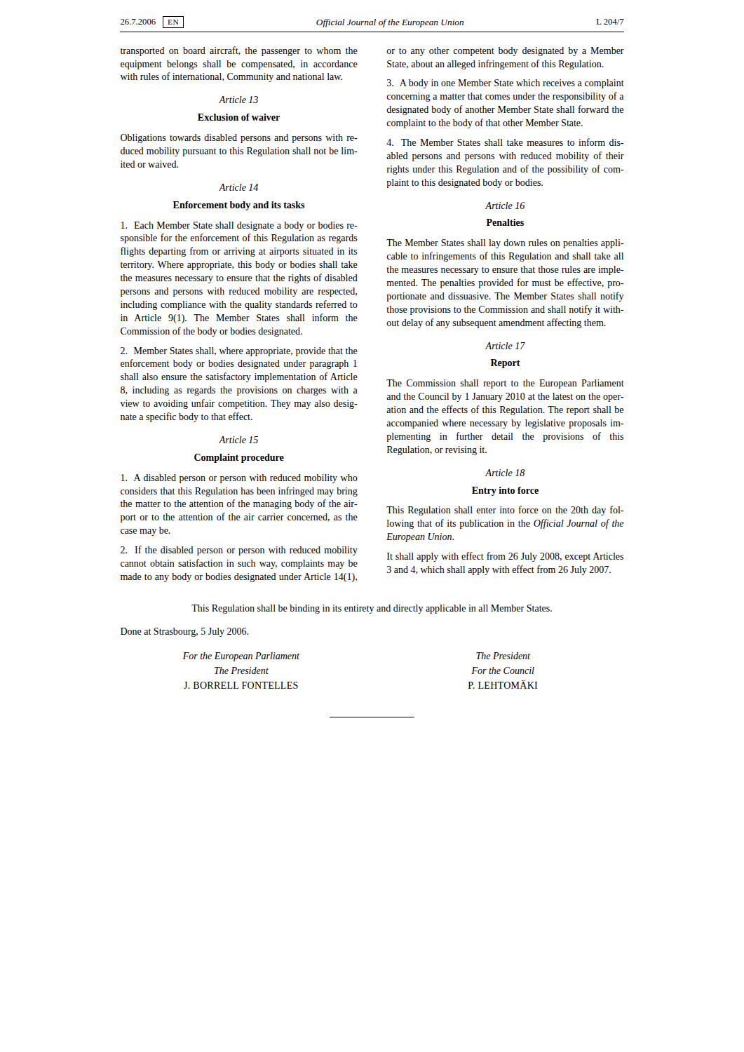26.7.2006
EN
Official Journal of the European Union
L 204/7
transported on board aircraft, the passenger to whom the equipment belongs shall be compensated, in accordance with rules of international, Community and national law.
Article 13
Exclusion of waiver
Obligations towards disabled persons and persons with reduced mobility pursuant to this Regulation shall not be limited or waived.
Article 14
Enforcement body and its tasks
1. Each Member State shall designate a body or bodies responsible for the enforcement of this Regulation as regards flights departing from or arriving at airports situated in its territory. Where appropriate, this body or bodies shall take the measures necessary to ensure that the rights of disabled persons and persons with reduced mobility are respected, including compliance with the quality standards referred to in Article 9(1). The Member States shall inform the Commission of the body or bodies designated.
2. Member States shall, where appropriate, provide that the enforcement body or bodies designated under paragraph 1 shall also ensure the satisfactory implementation of Article 8, including as regards the provisions on charges with a view to avoiding unfair competition. They may also designate a specific body to that effect.
Article 15
Complaint procedure
1. A disabled person or person with reduced mobility who considers that this Regulation has been infringed may bring the matter to the attention of the managing body of the airport or to the attention of the air carrier concerned, as the case may be.
2. If the disabled person or person with reduced mobility cannot obtain satisfaction in such way, complaints may be made to any body or bodies designated under Article 14(1), or to any other competent body designated by a Member State, about an alleged infringement of this Regulation.
3. A body in one Member State which receives a complaint concerning a matter that comes under the responsibility of a designated body of another Member State shall forward the complaint to the body of that other Member State.
4. The Member States shall take measures to inform disabled persons and persons with reduced mobility of their rights under this Regulation and of the possibility of complaint to this designated body or bodies.
Article 16
Penalties
The Member States shall lay down rules on penalties applicable to infringements of this Regulation and shall take all the measures necessary to ensure that those rules are implemented. The penalties provided for must be effective, proportionate and dissuasive. The Member States shall notify those provisions to the Commission and shall notify it without delay of any subsequent amendment affecting them.
Article 17
Report
The Commission shall report to the European Parliament and the Council by 1 January 2010 at the latest on the operation and the effects of this Regulation. The report shall be accompanied where necessary by legislative proposals implementing in further detail the provisions of this Regulation, or revising it.
Article 18
Entry into force
This Regulation shall enter into force on the 20th day following that of its publication in the Official Journal of the European Union.
It shall apply with effect from 26 July 2008, except Articles 3 and 4, which shall apply with effect from 26 July 2007.
This Regulation shall be binding in its entirety and directly applicable in all Member States.
Done at Strasbourg, 5 July 2006.
For the European Parliament
The President
J. BORRELL FONTELLES
The President
For the Council
P. LEHTOMÄKI